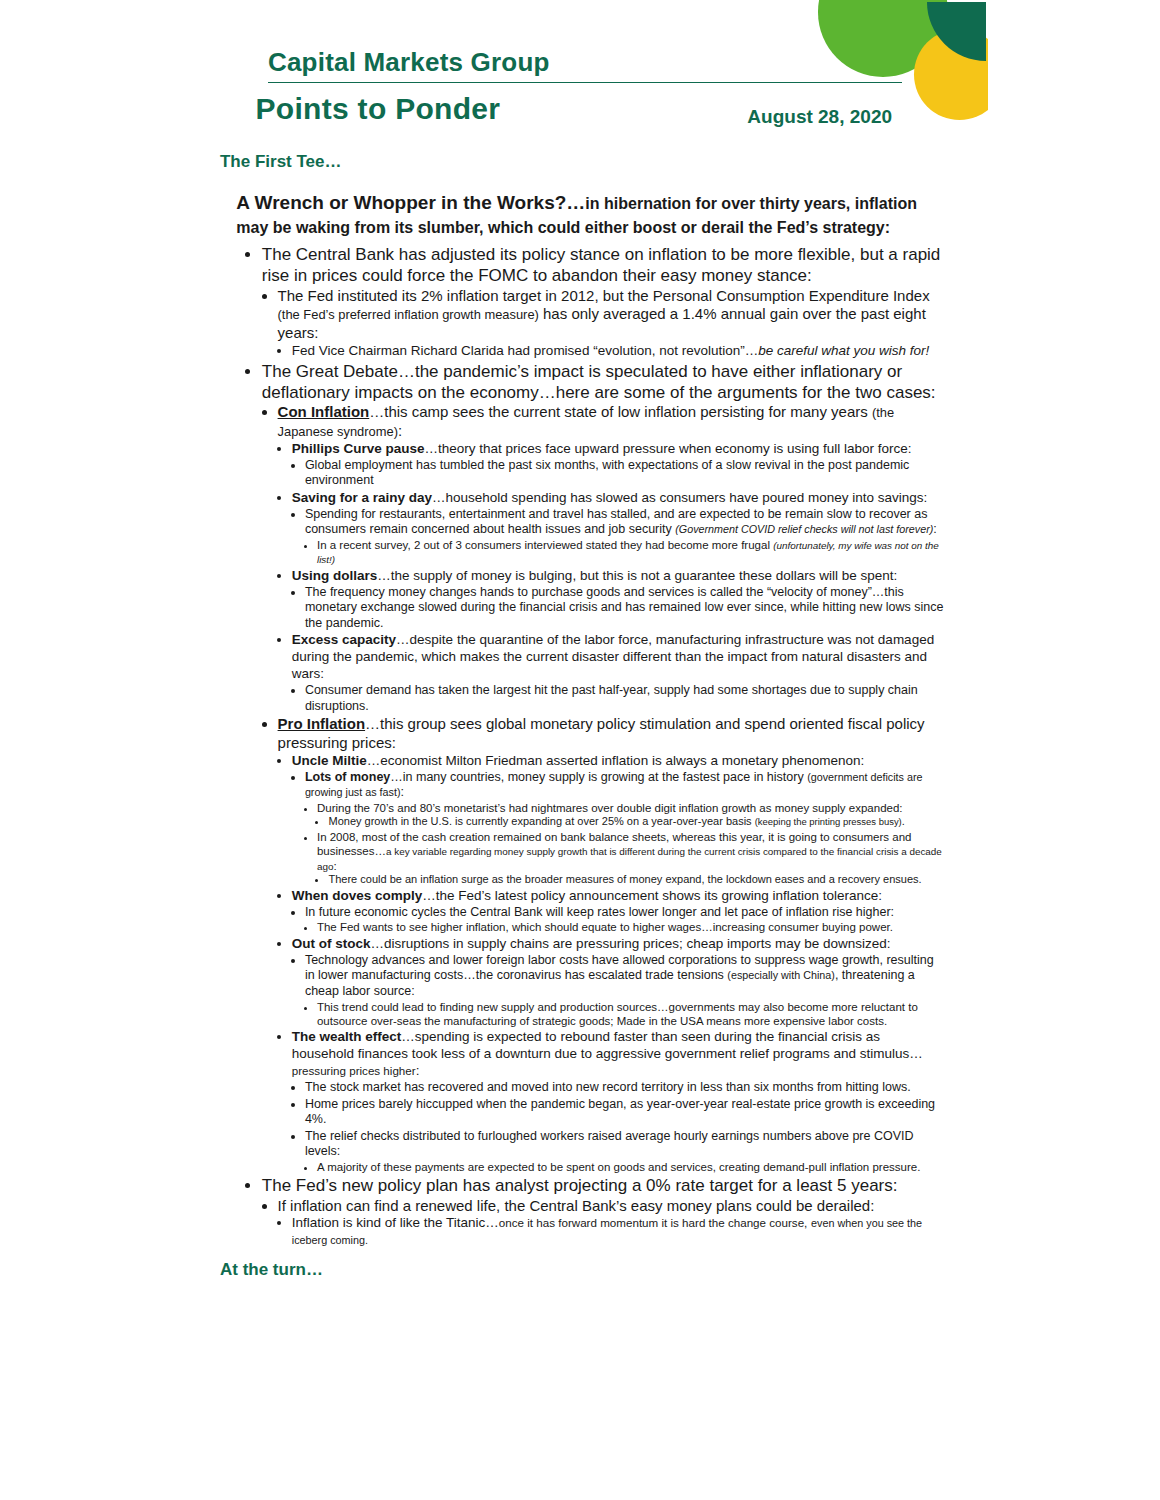Capital Markets Group
Points to Ponder
August 28, 2020
The First Tee…
A Wrench or Whopper in the Works?…in hibernation for over thirty years, inflation may be waking from its slumber, which could either boost or derail the Fed’s strategy:
The Central Bank has adjusted its policy stance on inflation to be more flexible, but a rapid rise in prices could force the FOMC to abandon their easy money stance:
The Fed instituted its 2% inflation target in 2012, but the Personal Consumption Expenditure Index (the Fed’s preferred inflation growth measure) has only averaged a 1.4% annual gain over the past eight years:
Fed Vice Chairman Richard Clarida had promised “evolution, not revolution”…be careful what you wish for!
The Great Debate…the pandemic’s impact is speculated to have either inflationary or deflationary impacts on the economy…here are some of the arguments for the two cases:
Con Inflation…this camp sees the current state of low inflation persisting for many years (the Japanese syndrome):
Phillips Curve pause…theory that prices face upward pressure when economy is using full labor force:
Global employment has tumbled the past six months, with expectations of a slow revival in the post pandemic environment
Saving for a rainy day…household spending has slowed as consumers have poured money into savings:
Spending for restaurants, entertainment and travel has stalled, and are expected to be remain slow to recover as consumers remain concerned about health issues and job security (Government COVID relief checks will not last forever):
In a recent survey, 2 out of 3 consumers interviewed stated they had become more frugal (unfortunately, my wife was not on the list!)
Using dollars…the supply of money is bulging, but this is not a guarantee these dollars will be spent:
The frequency money changes hands to purchase goods and services is called the “velocity of money”…this monetary exchange slowed during the financial crisis and has remained low ever since, while hitting new lows since the pandemic.
Excess capacity…despite the quarantine of the labor force, manufacturing infrastructure was not damaged during the pandemic, which makes the current disaster different than the impact from natural disasters and wars:
Consumer demand has taken the largest hit the past half-year, supply had some shortages due to supply chain disruptions.
Pro Inflation…this group sees global monetary policy stimulation and spend oriented fiscal policy pressuring prices:
Uncle Miltie…economist Milton Friedman asserted inflation is always a monetary phenomenon:
Lots of money…in many countries, money supply is growing at the fastest pace in history (government deficits are growing just as fast):
During the 70’s and 80’s monetarist’s had nightmares over double digit inflation growth as money supply expanded:
Money growth in the U.S. is currently expanding at over 25% on a year-over-year basis (keeping the printing presses busy).
In 2008, most of the cash creation remained on bank balance sheets, whereas this year, it is going to consumers and businesses…a key variable regarding money supply growth that is different during the current crisis compared to the financial crisis a decade ago:
There could be an inflation surge as the broader measures of money expand, the lockdown eases and a recovery ensues.
When doves comply…the Fed’s latest policy announcement shows its growing inflation tolerance:
In future economic cycles the Central Bank will keep rates lower longer and let pace of inflation rise higher:
The Fed wants to see higher inflation, which should equate to higher wages…increasing consumer buying power.
Out of stock…disruptions in supply chains are pressuring prices; cheap imports may be downsized:
Technology advances and lower foreign labor costs have allowed corporations to suppress wage growth, resulting in lower manufacturing costs…the coronavirus has escalated trade tensions (especially with China), threatening a cheap labor source:
This trend could lead to finding new supply and production sources…governments may also become more reluctant to outsource over-seas the manufacturing of strategic goods; Made in the USA means more expensive labor costs.
The wealth effect…spending is expected to rebound faster than seen during the financial crisis as household finances took less of a downturn due to aggressive government relief programs and stimulus…pressuring prices higher:
The stock market has recovered and moved into new record territory in less than six months from hitting lows.
Home prices barely hiccupped when the pandemic began, as year-over-year real-estate price growth is exceeding 4%.
The relief checks distributed to furloughed workers raised average hourly earnings numbers above pre COVID levels:
A majority of these payments are expected to be spent on goods and services, creating demand-pull inflation pressure.
The Fed’s new policy plan has analyst projecting a 0% rate target for a least 5 years:
If inflation can find a renewed life, the Central Bank’s easy money plans could be derailed:
Inflation is kind of like the Titanic…once it has forward momentum it is hard the change course, even when you see the iceberg coming.
At the turn…